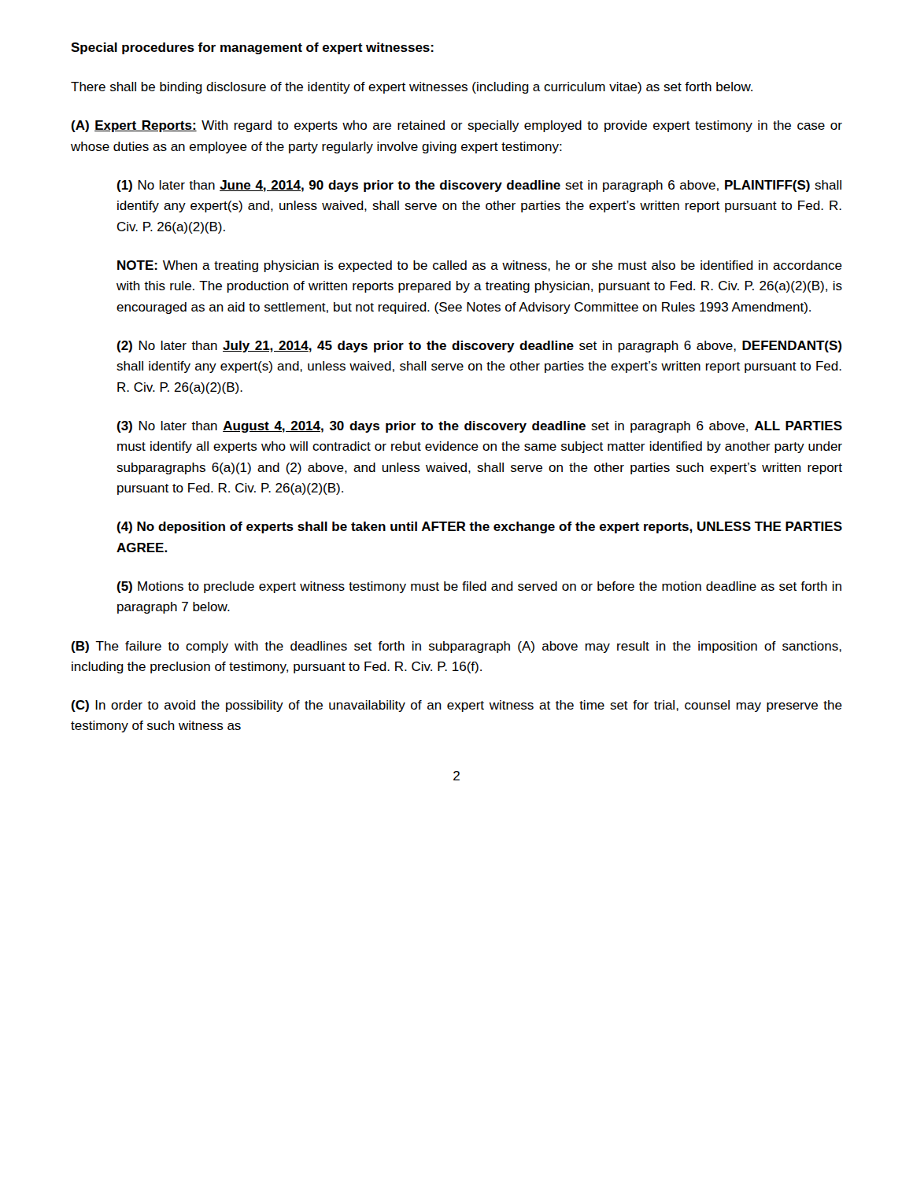Special procedures for management of expert witnesses:
There shall be binding disclosure of the identity of expert witnesses (including a curriculum vitae) as set forth below.
(A) Expert Reports: With regard to experts who are retained or specially employed to provide expert testimony in the case or whose duties as an employee of the party regularly involve giving expert testimony:
(1) No later than June 4, 2014, 90 days prior to the discovery deadline set in paragraph 6 above, PLAINTIFF(S) shall identify any expert(s) and, unless waived, shall serve on the other parties the expert’s written report pursuant to Fed. R. Civ. P. 26(a)(2)(B).
NOTE: When a treating physician is expected to be called as a witness, he or she must also be identified in accordance with this rule. The production of written reports prepared by a treating physician, pursuant to Fed. R. Civ. P. 26(a)(2)(B), is encouraged as an aid to settlement, but not required. (See Notes of Advisory Committee on Rules 1993 Amendment).
(2) No later than July 21, 2014, 45 days prior to the discovery deadline set in paragraph 6 above, DEFENDANT(S) shall identify any expert(s) and, unless waived, shall serve on the other parties the expert’s written report pursuant to Fed. R. Civ. P. 26(a)(2)(B).
(3) No later than August 4, 2014, 30 days prior to the discovery deadline set in paragraph 6 above, ALL PARTIES must identify all experts who will contradict or rebut evidence on the same subject matter identified by another party under subparagraphs 6(a)(1) and (2) above, and unless waived, shall serve on the other parties such expert’s written report pursuant to Fed. R. Civ. P. 26(a)(2)(B).
(4) No deposition of experts shall be taken until AFTER the exchange of the expert reports, UNLESS THE PARTIES AGREE.
(5) Motions to preclude expert witness testimony must be filed and served on or before the motion deadline as set forth in paragraph 7 below.
(B) The failure to comply with the deadlines set forth in subparagraph (A) above may result in the imposition of sanctions, including the preclusion of testimony, pursuant to Fed. R. Civ. P. 16(f).
(C) In order to avoid the possibility of the unavailability of an expert witness at the time set for trial, counsel may preserve the testimony of such witness as
2